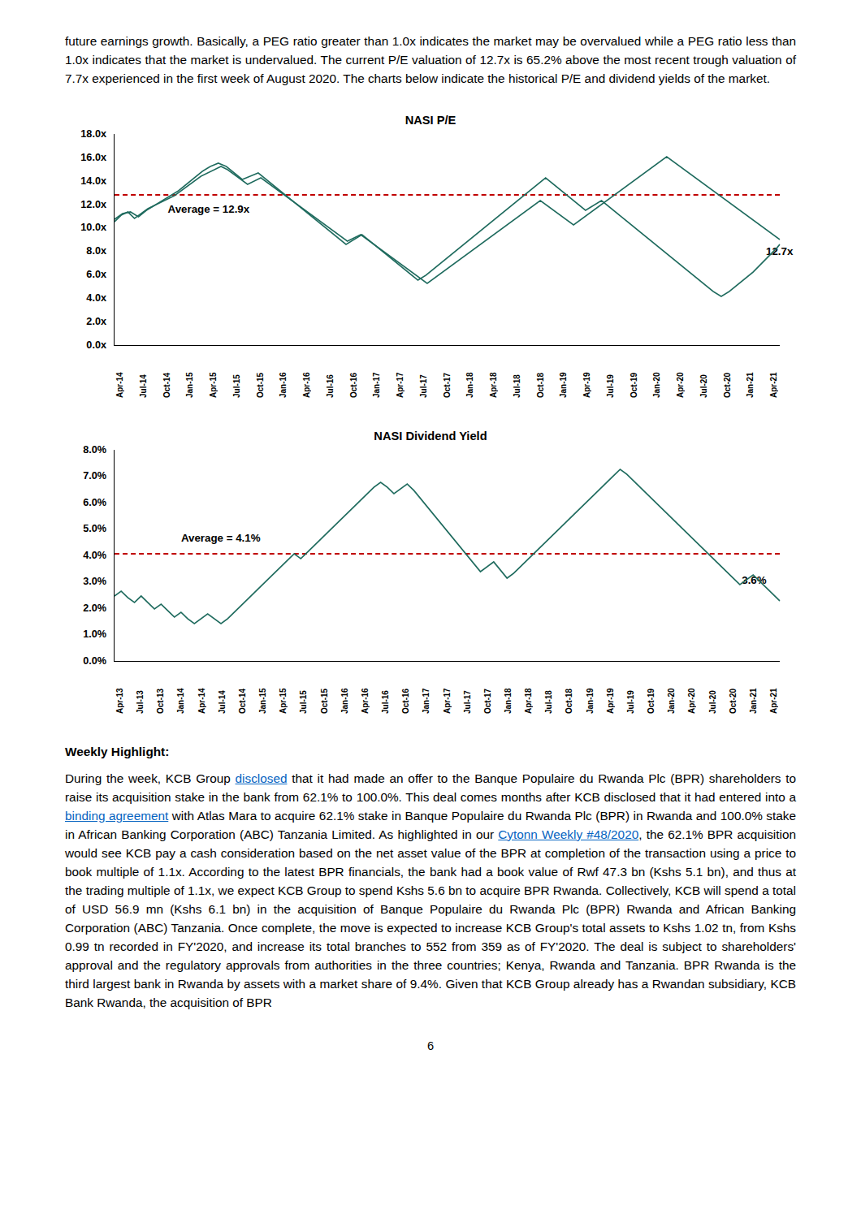future earnings growth. Basically, a PEG ratio greater than 1.0x indicates the market may be overvalued while a PEG ratio less than 1.0x indicates that the market is undervalued. The current P/E valuation of 12.7x is 65.2% above the most recent trough valuation of 7.7x experienced in the first week of August 2020. The charts below indicate the historical P/E and dividend yields of the market.
NASI P/E
18.0x 16.0x 14.0x 12.0x 10.0x 8.0x 6.0x 4.0x 2.0x 0.0x
Average = 12.9x
12.7x
Apr-14 Jul-14 Oct-14 Jan-15 Apr-15 Jul-15 Oct-15 Jan-16 Apr-16 Jul-16 Oct-16 Jan-17 Apr-17 Jul-17 Oct-17 Jan-18 Apr-18 Jul-18 Oct-18 Jan-19 Apr-19 Jul-19 Oct-19 Jan-20 Apr-20 Jul-20 Oct-20 Jan-21 Apr-21
NASI Dividend Yield
8.0% 7.0% 6.0% 5.0% 4.0% 3.0% 2.0% 1.0% 0.0%
Average = 4.1%
3.6%
Apr-13 Jul-13 Oct-13 Jan-14 Apr-14 Jul-14 Oct-14 Jan-15 Apr-15 Jul-15 Oct-15 Jan-16 Apr-16 Jul-16 Oct-16 Jan-17 Apr-17 Jul-17 Oct-17 Jan-18 Apr-18 Jul-18 Oct-18 Jan-19 Apr-19 Jul-19 Oct-19 Jan-20 Apr-20 Jul-20 Oct-20 Jan-21 Apr-21
Weekly Highlight:
During the week, KCB Group disclosed that it had made an offer to the Banque Populaire du Rwanda Plc (BPR) shareholders to raise its acquisition stake in the bank from 62.1% to 100.0%. This deal comes months after KCB disclosed that it had entered into a binding agreement with Atlas Mara to acquire 62.1% stake in Banque Populaire du Rwanda Plc (BPR) in Rwanda and 100.0% stake in African Banking Corporation (ABC) Tanzania Limited. As highlighted in our Cytonn Weekly #48/2020, the 62.1% BPR acquisition would see KCB pay a cash consideration based on the net asset value of the BPR at completion of the transaction using a price to book multiple of 1.1x. According to the latest BPR financials, the bank had a book value of Rwf 47.3 bn (Kshs 5.1 bn), and thus at the trading multiple of 1.1x, we expect KCB Group to spend Kshs 5.6 bn to acquire BPR Rwanda. Collectively, KCB will spend a total of USD 56.9 mn (Kshs 6.1 bn) in the acquisition of Banque Populaire du Rwanda Plc (BPR) Rwanda and African Banking Corporation (ABC) Tanzania. Once complete, the move is expected to increase KCB Group's total assets to Kshs 1.02 tn, from Kshs 0.99 tn recorded in FY'2020, and increase its total branches to 552 from 359 as of FY'2020. The deal is subject to shareholders' approval and the regulatory approvals from authorities in the three countries; Kenya, Rwanda and Tanzania. BPR Rwanda is the third largest bank in Rwanda by assets with a market share of 9.4%. Given that KCB Group already has a Rwandan subsidiary, KCB Bank Rwanda, the acquisition of BPR
6